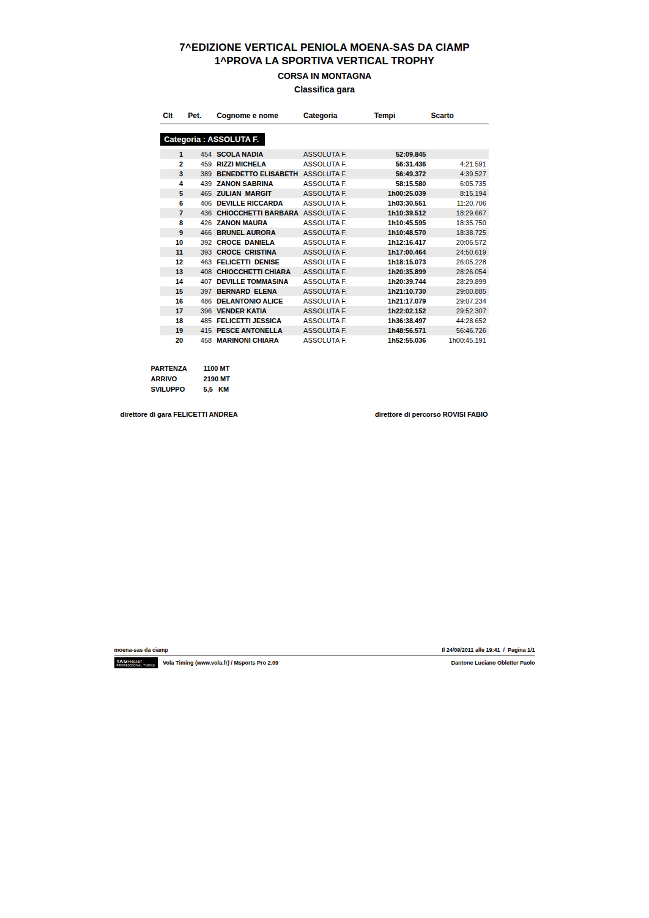7^EDIZIONE VERTICAL PENIOLA MOENA-SAS DA CIAMP
1^PROVA LA SPORTIVA VERTICAL TROPHY
CORSA IN MONTAGNA
Classifica gara
| Clt | Pet. | Cognome e nome | Categoria | Tempi | Scarto |
| --- | --- | --- | --- | --- | --- |
| Categoria : ASSOLUTA F. |
| 1 | 454 | SCOLA NADIA | ASSOLUTA F. | 52:09.845 | |
| 2 | 459 | RIZZI MICHELA | ASSOLUTA F. | 56:31.436 | 4:21.591 |
| 3 | 389 | BENEDETTO ELISABETH | ASSOLUTA F. | 56:49.372 | 4:39.527 |
| 4 | 439 | ZANON SABRINA | ASSOLUTA F. | 58:15.580 | 6:05.735 |
| 5 | 465 | ZULIAN MARGIT | ASSOLUTA F. | 1h00:25.039 | 8:15.194 |
| 6 | 406 | DEVILLE RICCARDA | ASSOLUTA F. | 1h03:30.551 | 11:20.706 |
| 7 | 436 | CHIOCCHETTI BARBARA | ASSOLUTA F. | 1h10:39.512 | 18:29.667 |
| 8 | 426 | ZANON MAURA | ASSOLUTA F. | 1h10:45.595 | 18:35.750 |
| 9 | 466 | BRUNEL AURORA | ASSOLUTA F. | 1h10:48.570 | 18:38.725 |
| 10 | 392 | CROCE DANIELA | ASSOLUTA F. | 1h12:16.417 | 20:06.572 |
| 11 | 393 | CROCE CRISTINA | ASSOLUTA F. | 1h17:00.464 | 24:50.619 |
| 12 | 463 | FELICETTI DENISE | ASSOLUTA F. | 1h18:15.073 | 26:05.228 |
| 13 | 408 | CHIOCCHETTI CHIARA | ASSOLUTA F. | 1h20:35.899 | 28:26.054 |
| 14 | 407 | DEVILLE TOMMASINA | ASSOLUTA F. | 1h20:39.744 | 28:29.899 |
| 15 | 397 | BERNARD ELENA | ASSOLUTA F. | 1h21:10.730 | 29:00.885 |
| 16 | 486 | DELANTONIO ALICE | ASSOLUTA F. | 1h21:17.079 | 29:07.234 |
| 17 | 396 | VENDER KATIA | ASSOLUTA F. | 1h22:02.152 | 29:52.307 |
| 18 | 485 | FELICETTI JESSICA | ASSOLUTA F. | 1h36:38.497 | 44:28.652 |
| 19 | 415 | PESCE ANTONELLA | ASSOLUTA F. | 1h48:56.571 | 56:46.726 |
| 20 | 458 | MARINONI CHIARA | ASSOLUTA F. | 1h52:55.036 | 1h00:45.191 |
PARTENZA1100 MT
ARRIVO2190 MT
SVILUPPO5,5 KM
direttore di gara FELICETTI ANDREA direttore di percorso ROVISI FABIO
moena-sas da ciamp Il 24/09/2011 alle 19:41 / Pagina 1/1
TAGHeuer PROFESSIONAL TIMING Vola Timing (www.vola.fr) / Msports Pro 2.09 Dantone Luciano Obletter Paolo